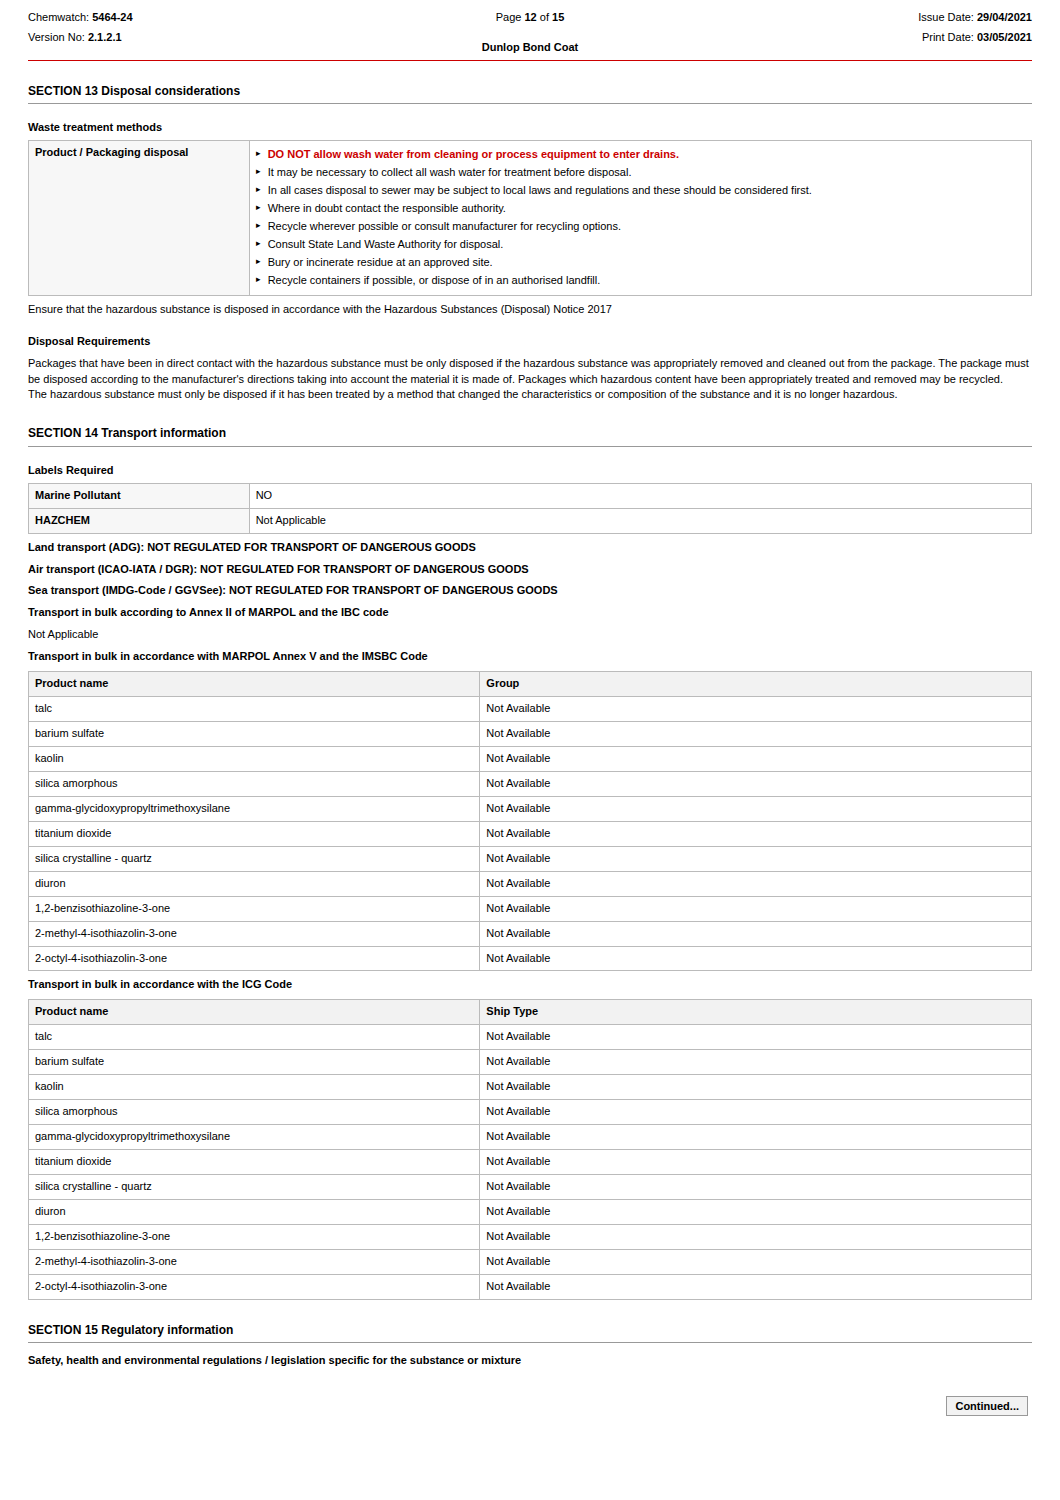Chemwatch: 5464-24
Version No: 2.1.2.1
Page 12 of 15
Dunlop Bond Coat
Issue Date: 29/04/2021
Print Date: 03/05/2021
SECTION 13 Disposal considerations
Waste treatment methods
| Product / Packaging disposal | DO NOT allow wash water from cleaning or process equipment to enter drains. It may be necessary to collect all wash water for treatment before disposal. In all cases disposal to sewer may be subject to local laws and regulations and these should be considered first. Where in doubt contact the responsible authority. Recycle wherever possible or consult manufacturer for recycling options. Consult State Land Waste Authority for disposal. Bury or incinerate residue at an approved site. Recycle containers if possible, or dispose of in an authorised landfill. |
Ensure that the hazardous substance is disposed in accordance with the Hazardous Substances (Disposal) Notice 2017
Disposal Requirements
Packages that have been in direct contact with the hazardous substance must be only disposed if the hazardous substance was appropriately removed and cleaned out from the package. The package must be disposed according to the manufacturer's directions taking into account the material it is made of. Packages which hazardous content have been appropriately treated and removed may be recycled.
The hazardous substance must only be disposed if it has been treated by a method that changed the characteristics or composition of the substance and it is no longer hazardous.
SECTION 14 Transport information
Labels Required
| Marine Pollutant | NO |
| HAZCHEM | Not Applicable |
Land transport (ADG): NOT REGULATED FOR TRANSPORT OF DANGEROUS GOODS
Air transport (ICAO-IATA / DGR): NOT REGULATED FOR TRANSPORT OF DANGEROUS GOODS
Sea transport (IMDG-Code / GGVSee): NOT REGULATED FOR TRANSPORT OF DANGEROUS GOODS
Transport in bulk according to Annex II of MARPOL and the IBC code
Not Applicable
Transport in bulk in accordance with MARPOL Annex V and the IMSBC Code
| Product name | Group |
| --- | --- |
| talc | Not Available |
| barium sulfate | Not Available |
| kaolin | Not Available |
| silica amorphous | Not Available |
| gamma-glycidoxypropyltrimethoxysilane | Not Available |
| titanium dioxide | Not Available |
| silica crystalline - quartz | Not Available |
| diuron | Not Available |
| 1,2-benzisothiazoline-3-one | Not Available |
| 2-methyl-4-isothiazolin-3-one | Not Available |
| 2-octyl-4-isothiazolin-3-one | Not Available |
Transport in bulk in accordance with the ICG Code
| Product name | Ship Type |
| --- | --- |
| talc | Not Available |
| barium sulfate | Not Available |
| kaolin | Not Available |
| silica amorphous | Not Available |
| gamma-glycidoxypropyltrimethoxysilane | Not Available |
| titanium dioxide | Not Available |
| silica crystalline - quartz | Not Available |
| diuron | Not Available |
| 1,2-benzisothiazoline-3-one | Not Available |
| 2-methyl-4-isothiazolin-3-one | Not Available |
| 2-octyl-4-isothiazolin-3-one | Not Available |
SECTION 15 Regulatory information
Safety, health and environmental regulations / legislation specific for the substance or mixture
Continued...